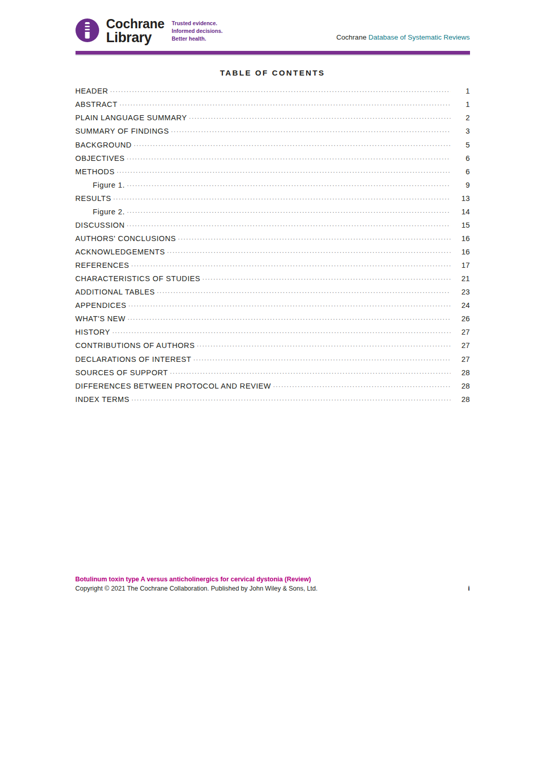Cochrane Library
Trusted evidence.
Informed decisions.
Better health.
Cochrane Database of Systematic Reviews
Table of Contents
HEADER........................................................................................................................................................................................... 1
ABSTRACT....................................................................................................................................................................................... 1
PLAIN LANGUAGE SUMMARY....................................................................................................................................................... 2
SUMMARY OF FINDINGS............................................................................................................................................................... 3
BACKGROUND................................................................................................................................................................................. 5
OBJECTIVES..................................................................................................................................................................................... 6
METHODS......................................................................................................................................................................................... 6
Figure 1.......................................................................................................................................................................... 9
RESULTS........................................................................................................................................................................................... 13
Figure 2.......................................................................................................................................................................... 14
DISCUSSION................................................................................................................................................................................... 15
AUTHORS' CONCLUSIONS............................................................................................................................................................. 16
ACKNOWLEDGEMENTS................................................................................................................................................................. 16
REFERENCES................................................................................................................................................................................... 17
CHARACTERISTICS OF STUDIES..................................................................................................................................................... 21
ADDITIONAL TABLES..................................................................................................................................................................... 23
APPENDICES................................................................................................................................................................................... 24
WHAT'S NEW................................................................................................................................................................................... 26
HISTORY........................................................................................................................................................................................... 27
CONTRIBUTIONS OF AUTHORS....................................................................................................................................................... 27
DECLARATIONS OF INTEREST......................................................................................................................................................... 27
SOURCES OF SUPPORT................................................................................................................................................................. 28
DIFFERENCES BETWEEN PROTOCOL AND REVIEW................................................................................................................. 28
INDEX TERMS................................................................................................................................................................................. 28
Botulinum toxin type A versus anticholinergics for cervical dystonia (Review)
Copyright © 2021 The Cochrane Collaboration. Published by John Wiley & Sons, Ltd.
i